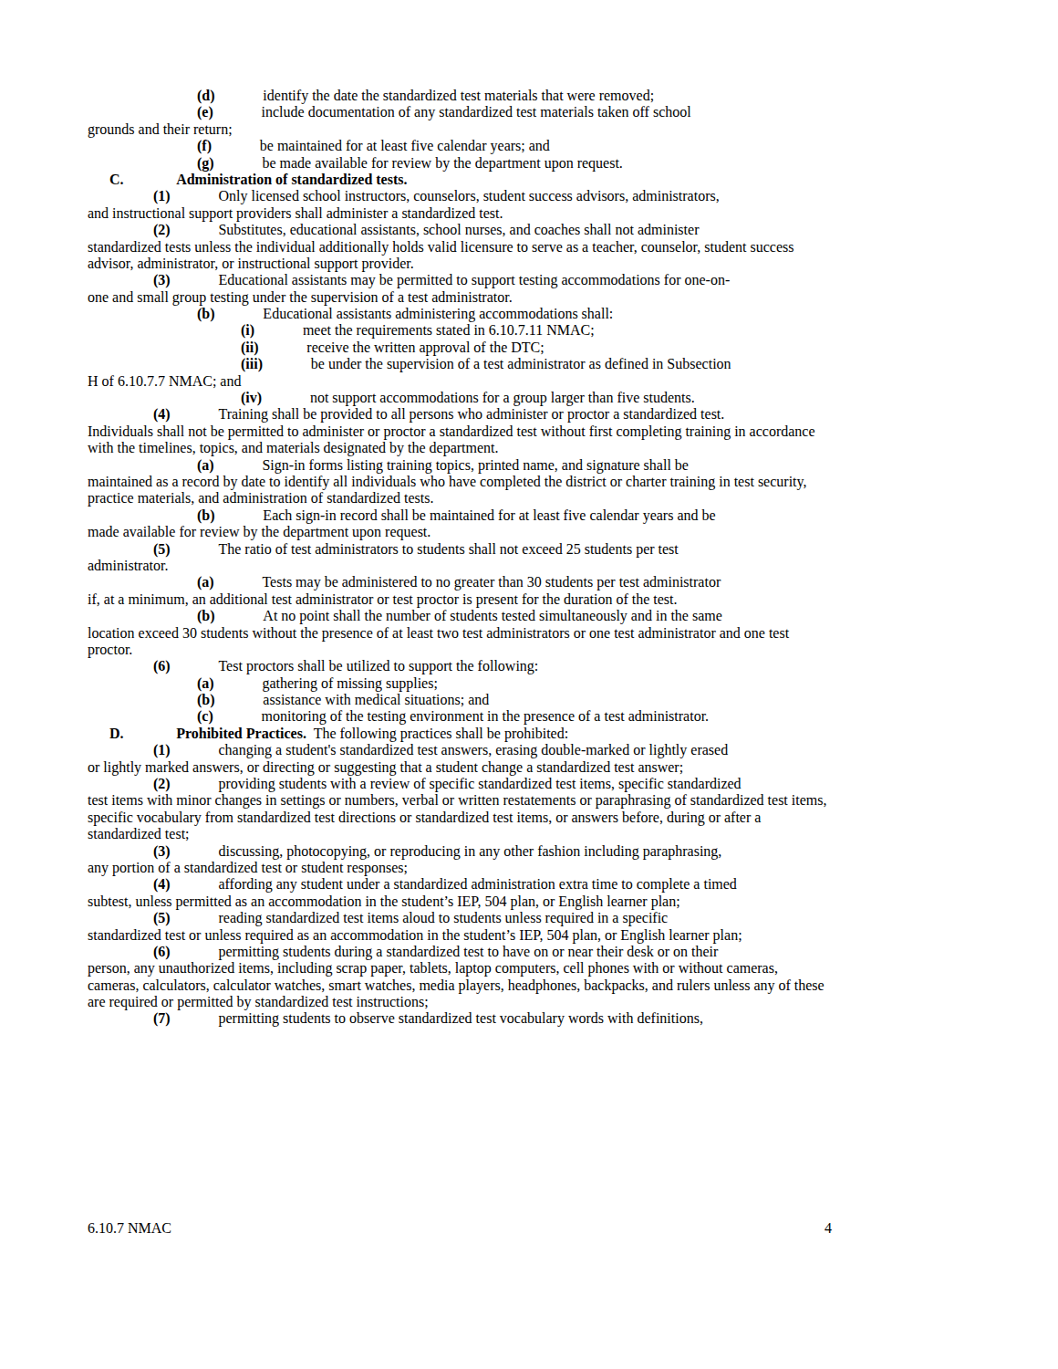(d) identify the date the standardized test materials that were removed;
(e) include documentation of any standardized test materials taken off school
grounds and their return;
(f) be maintained for at least five calendar years; and
(g) be made available for review by the department upon request.
C. Administration of standardized tests.
(1) Only licensed school instructors, counselors, student success advisors, administrators,
and instructional support providers shall administer a standardized test.
(2) Substitutes, educational assistants, school nurses, and coaches shall not administer
standardized tests unless the individual additionally holds valid licensure to serve as a teacher, counselor, student success advisor, administrator, or instructional support provider.
(3) Educational assistants may be permitted to support testing accommodations for one-on-
one and small group testing under the supervision of a test administrator.
(b) Educational assistants administering accommodations shall:
(i) meet the requirements stated in 6.10.7.11 NMAC;
(ii) receive the written approval of the DTC;
(iii) be under the supervision of a test administrator as defined in Subsection
H of 6.10.7.7 NMAC; and
(iv) not support accommodations for a group larger than five students.
(4) Training shall be provided to all persons who administer or proctor a standardized test.
Individuals shall not be permitted to administer or proctor a standardized test without first completing training in accordance with the timelines, topics, and materials designated by the department.
(a) Sign-in forms listing training topics, printed name, and signature shall be
maintained as a record by date to identify all individuals who have completed the district or charter training in test security, practice materials, and administration of standardized tests.
(b) Each sign-in record shall be maintained for at least five calendar years and be
made available for review by the department upon request.
(5) The ratio of test administrators to students shall not exceed 25 students per test
administrator.
(a) Tests may be administered to no greater than 30 students per test administrator
if, at a minimum, an additional test administrator or test proctor is present for the duration of the test.
(b) At no point shall the number of students tested simultaneously and in the same
location exceed 30 students without the presence of at least two test administrators or one test administrator and one test proctor.
(6) Test proctors shall be utilized to support the following:
(a) gathering of missing supplies;
(b) assistance with medical situations; and
(c) monitoring of the testing environment in the presence of a test administrator.
D. Prohibited Practices. The following practices shall be prohibited:
(1) changing a student's standardized test answers, erasing double-marked or lightly erased
or lightly marked answers, or directing or suggesting that a student change a standardized test answer;
(2) providing students with a review of specific standardized test items, specific standardized
test items with minor changes in settings or numbers, verbal or written restatements or paraphrasing of standardized test items, specific vocabulary from standardized test directions or standardized test items, or answers before, during or after a standardized test;
(3) discussing, photocopying, or reproducing in any other fashion including paraphrasing,
any portion of a standardized test or student responses;
(4) affording any student under a standardized administration extra time to complete a timed
subtest, unless permitted as an accommodation in the student’s IEP, 504 plan, or English learner plan;
(5) reading standardized test items aloud to students unless required in a specific
standardized test or unless required as an accommodation in the student’s IEP, 504 plan, or English learner plan;
(6) permitting students during a standardized test to have on or near their desk or on their
person, any unauthorized items, including scrap paper, tablets, laptop computers, cell phones with or without cameras, cameras, calculators, calculator watches, smart watches, media players, headphones, backpacks, and rulers unless any of these are required or permitted by standardized test instructions;
(7) permitting students to observe standardized test vocabulary words with definitions,
6.10.7 NMAC 4